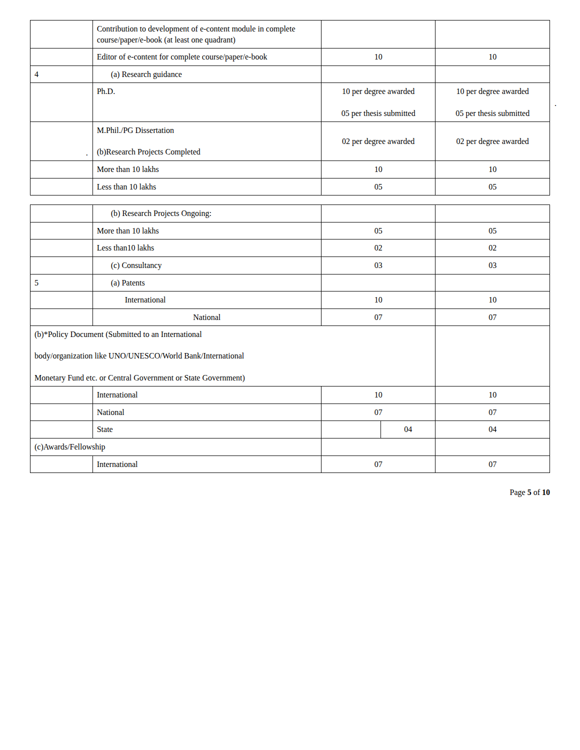| | Contribution to development of e-content module in complete course/paper/e-book (at least one quadrant) | | |
| | Editor of e-content for complete course/paper/e-book | 10 | 10 |
| 4 | (a) Research guidance | | |
| | Ph.D. | 10 per degree awarded 05 per thesis submitted | 10 per degree awarded 05 per thesis submitted |
| | M.Phil./PG Dissertation (b)Research Projects Completed | 02 per degree awarded | 02 per degree awarded |
| | More than 10 lakhs | 10 | 10 |
| | Less than 10 lakhs | 05 | 05 |
| | (b) Research Projects Ongoing: | | |
| | More than 10 lakhs | 05 | 05 |
| | Less than10 lakhs | 02 | 02 |
| | (c) Consultancy | 03 | 03 |
| 5 | (a) Patents | | |
| | International | 10 | 10 |
| | National | 07 | 07 |
| (b)*Policy Document (Submitted to an International body/organization like UNO/UNESCO/World Bank/International Monetary Fund etc. or Central Government or State Government) | |
| | International | 10 | 10 |
| | National | 07 | 07 |
| | State | 04 | 04 |
| (c)Awards/Fellowship | | |
| | International | 07 | 07 |
Page 5 of 10